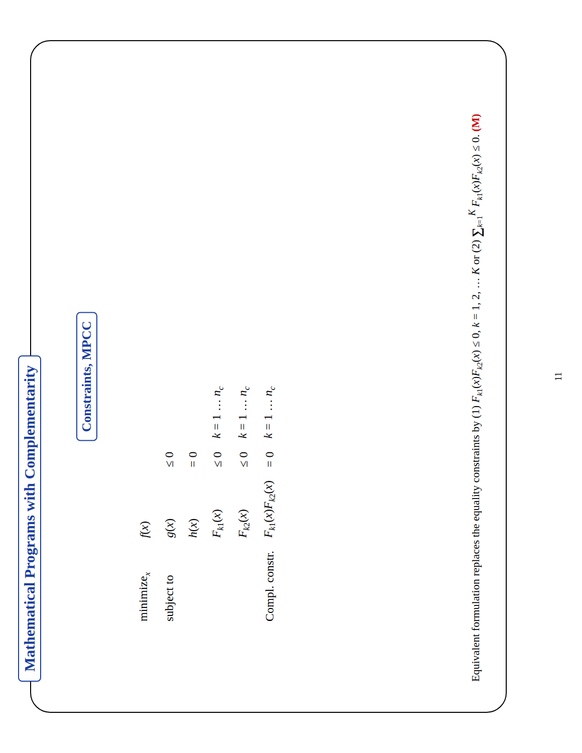Mathematical Programs with Complementarity
Constraints, MPCC
| minimize x | f ( x ) | | |
| subject to | g ( x ) | ≤ 0 | |
| | h ( x ) | = 0 | |
| | F k 1 ( x ) | ≤ 0 | k = 1 … n c |
| | F k 2 ( x ) | ≤ 0 | k = 1 … n c |
| Compl. constr. | F k 1 ( x ) F k 2 ( x ) | = 0 | k = 1 … n c |
Equivalent formulation replaces the equality constraints by (1) Fk1(x)Fk2(x) ≤ 0, k = 1, 2, … K or (2) Σk=1K Fk1(x)Fk2(x) ≤ 0. (M)
11